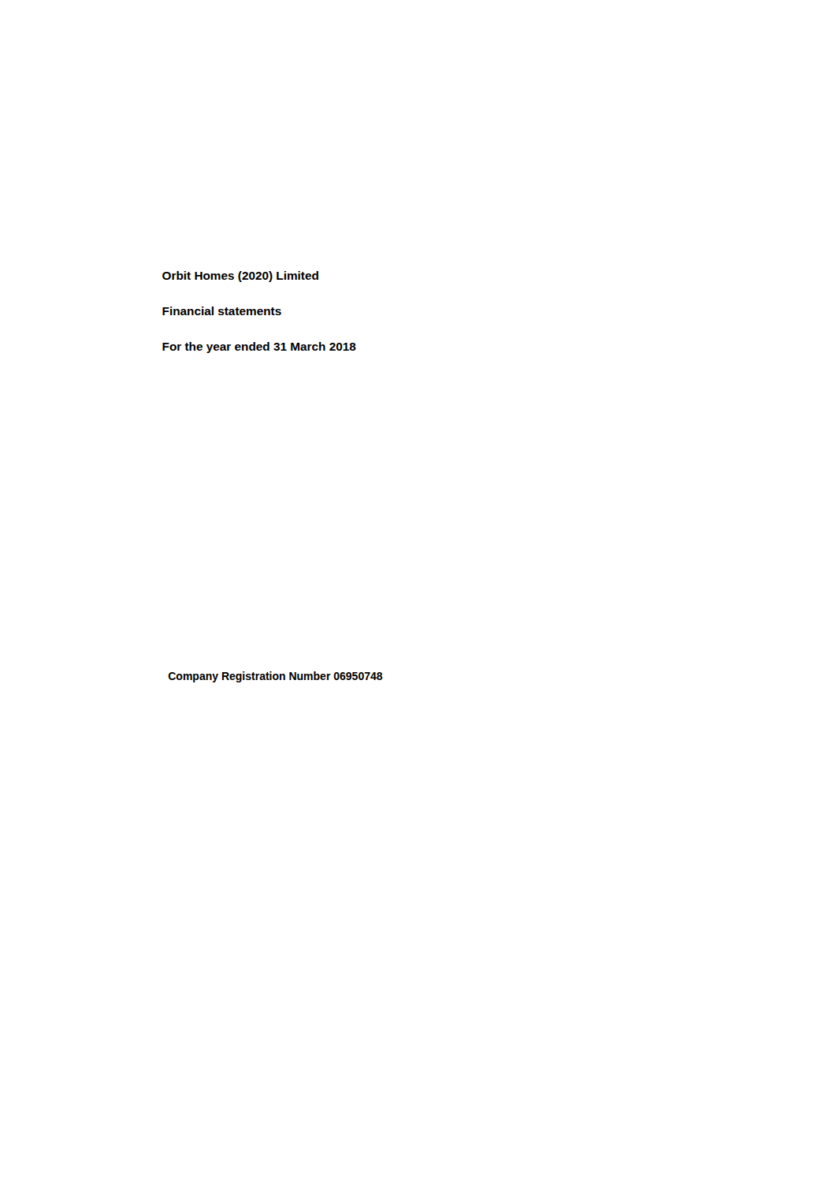Orbit Homes (2020) Limited
Financial statements
For the year ended 31 March 2018
Company Registration Number 06950748